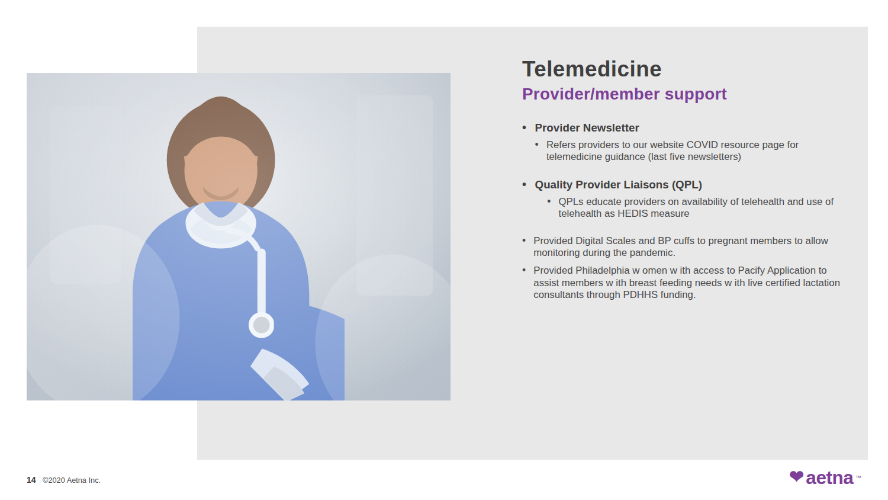Telemedicine
Provider/member support
Provider Newsletter
Refers providers to our website COVID resource page for telemedicine guidance (last five newsletters)
Quality Provider Liaisons (QPL)
QPLs educate providers on availability of telehealth and use of telehealth as HEDIS measure
Provided Digital Scales and BP cuffs to pregnant members to allow monitoring during the pandemic.
Provided Philadelphia w omen w ith access to Pacify Application to assist members w ith breast feeding needs w ith live certified lactation consultants through PDHHS funding.
14 ©2020 Aetna Inc.
❤aetna™